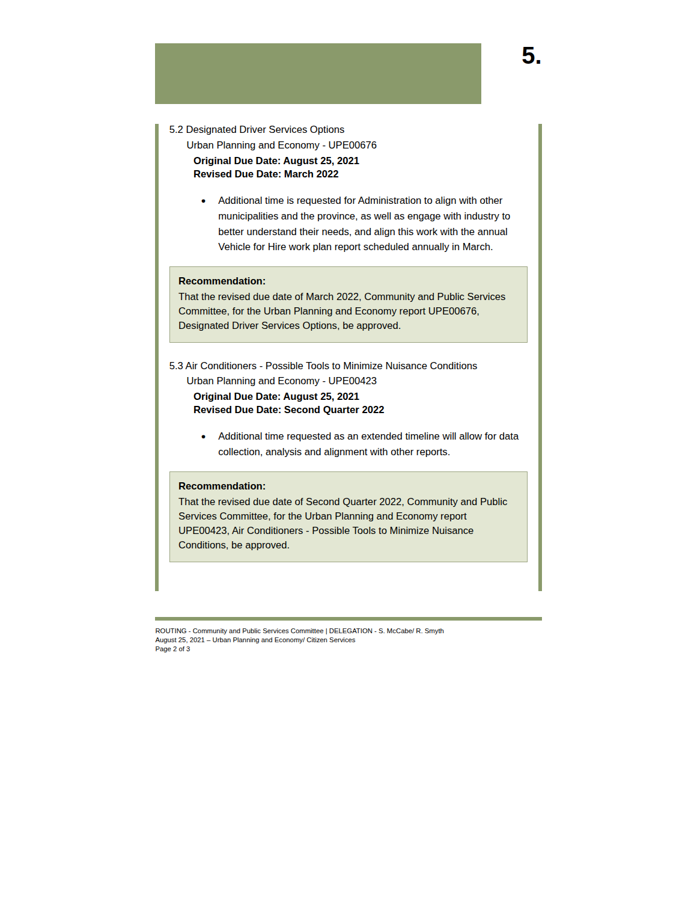5.
5.2 Designated Driver Services Options
Urban Planning and Economy - UPE00676
Original Due Date: August 25, 2021
Revised Due Date: March 2022
Additional time is requested for Administration to align with other municipalities and the province, as well as engage with industry to better understand their needs, and align this work with the annual Vehicle for Hire work plan report scheduled annually in March.
Recommendation:
That the revised due date of March 2022, Community and Public Services Committee, for the Urban Planning and Economy report UPE00676, Designated Driver Services Options, be approved.
5.3 Air Conditioners - Possible Tools to Minimize Nuisance Conditions
Urban Planning and Economy - UPE00423
Original Due Date: August 25, 2021
Revised Due Date: Second Quarter 2022
Additional time requested as an extended timeline will allow for data collection, analysis and alignment with other reports.
Recommendation:
That the revised due date of Second Quarter 2022, Community and Public Services Committee, for the Urban Planning and Economy report UPE00423, Air Conditioners - Possible Tools to Minimize Nuisance Conditions, be approved.
ROUTING - Community and Public Services Committee | DELEGATION - S. McCabe/ R. Smyth
August 25, 2021 – Urban Planning and Economy/ Citizen Services
Page 2 of 3